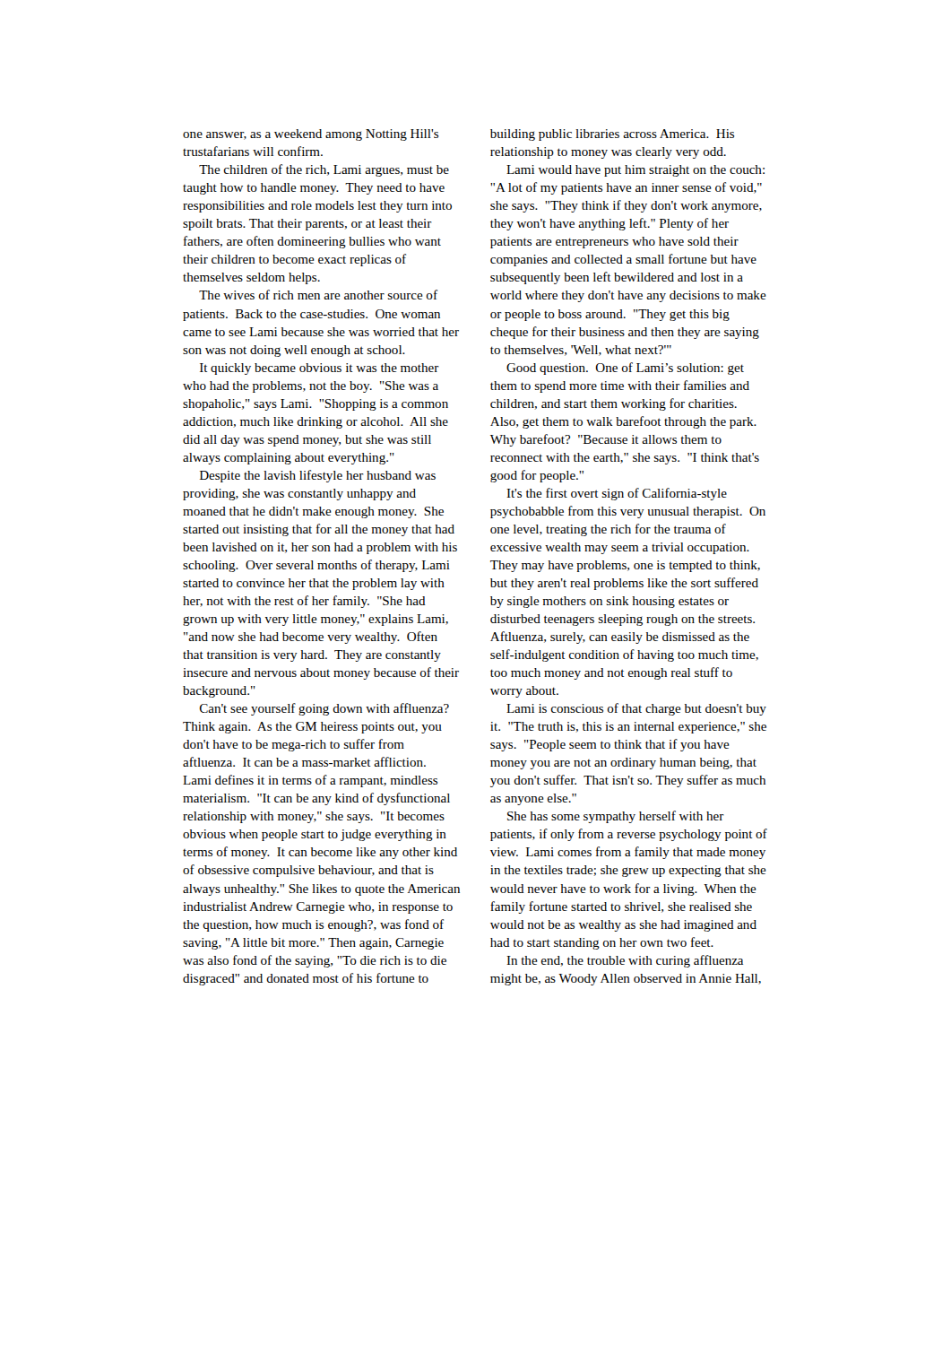one answer, as a weekend among Notting Hill's trustafarians will confirm.
The children of the rich, Lami argues, must be taught how to handle money. They need to have responsibilities and role models lest they turn into spoilt brats. That their parents, or at least their fathers, are often domineering bullies who want their children to become exact replicas of themselves seldom helps.
The wives of rich men are another source of patients. Back to the case-studies. One woman came to see Lami because she was worried that her son was not doing well enough at school.
It quickly became obvious it was the mother who had the problems, not the boy. "She was a shopaholic," says Lami. "Shopping is a common addiction, much like drinking or alcohol. All she did all day was spend money, but she was still always complaining about everything."
Despite the lavish lifestyle her husband was providing, she was constantly unhappy and moaned that he didn't make enough money. She started out insisting that for all the money that had been lavished on it, her son had a problem with his schooling. Over several months of therapy, Lami started to convince her that the problem lay with her, not with the rest of her family. "She had grown up with very little money," explains Lami, "and now she had become very wealthy. Often that transition is very hard. They are constantly insecure and nervous about money because of their background."
Can't see yourself going down with affluenza? Think again. As the GM heiress points out, you don't have to be mega-rich to suffer from aftluenza. It can be a mass-market affliction. Lami defines it in terms of a rampant, mindless materialism. "It can be any kind of dysfunctional relationship with money," she says. "It becomes obvious when people start to judge everything in terms of money. It can become like any other kind of obsessive compulsive behaviour, and that is always unhealthy." She likes to quote the American industrialist Andrew Carnegie who, in response to the question, how much is enough?, was fond of saving, "A little bit more." Then again, Carnegie was also fond of the saying, "To die rich is to die disgraced" and donated most of his fortune to building public libraries across America. His relationship to money was clearly very odd.
Lami would have put him straight on the couch: "A lot of my patients have an inner sense of void," she says. "They think if they don't work anymore, they won't have anything left." Plenty of her patients are entrepreneurs who have sold their companies and collected a small fortune but have subsequently been left bewildered and lost in a world where they don't have any decisions to make or people to boss around. "They get this big cheque for their business and then they are saying to themselves, 'Well, what next?'"
Good question. One of Lami’s solution: get them to spend more time with their families and children, and start them working for charities. Also, get them to walk barefoot through the park. Why barefoot? "Because it allows them to reconnect with the earth," she says. "I think that's good for people."
It's the first overt sign of California-style psychobabble from this very unusual therapist. On one level, treating the rich for the trauma of excessive wealth may seem a trivial occupation. They may have problems, one is tempted to think, but they aren't real problems like the sort suffered by single mothers on sink housing estates or disturbed teenagers sleeping rough on the streets. Aftluenza, surely, can easily be dismissed as the self-indulgent condition of having too much time, too much money and not enough real stuff to worry about.
Lami is conscious of that charge but doesn't buy it. "The truth is, this is an internal experience," she says. "People seem to think that if you have money you are not an ordinary human being, that you don't suffer. That isn't so. They suffer as much as anyone else."
She has some sympathy herself with her patients, if only from a reverse psychology point of view. Lami comes from a family that made money in the textiles trade; she grew up expecting that she would never have to work for a living. When the family fortune started to shrivel, she realised she would not be as wealthy as she had imagined and had to start standing on her own two feet.
In the end, the trouble with curing affluenza might be, as Woody Allen observed in Annie Hall,